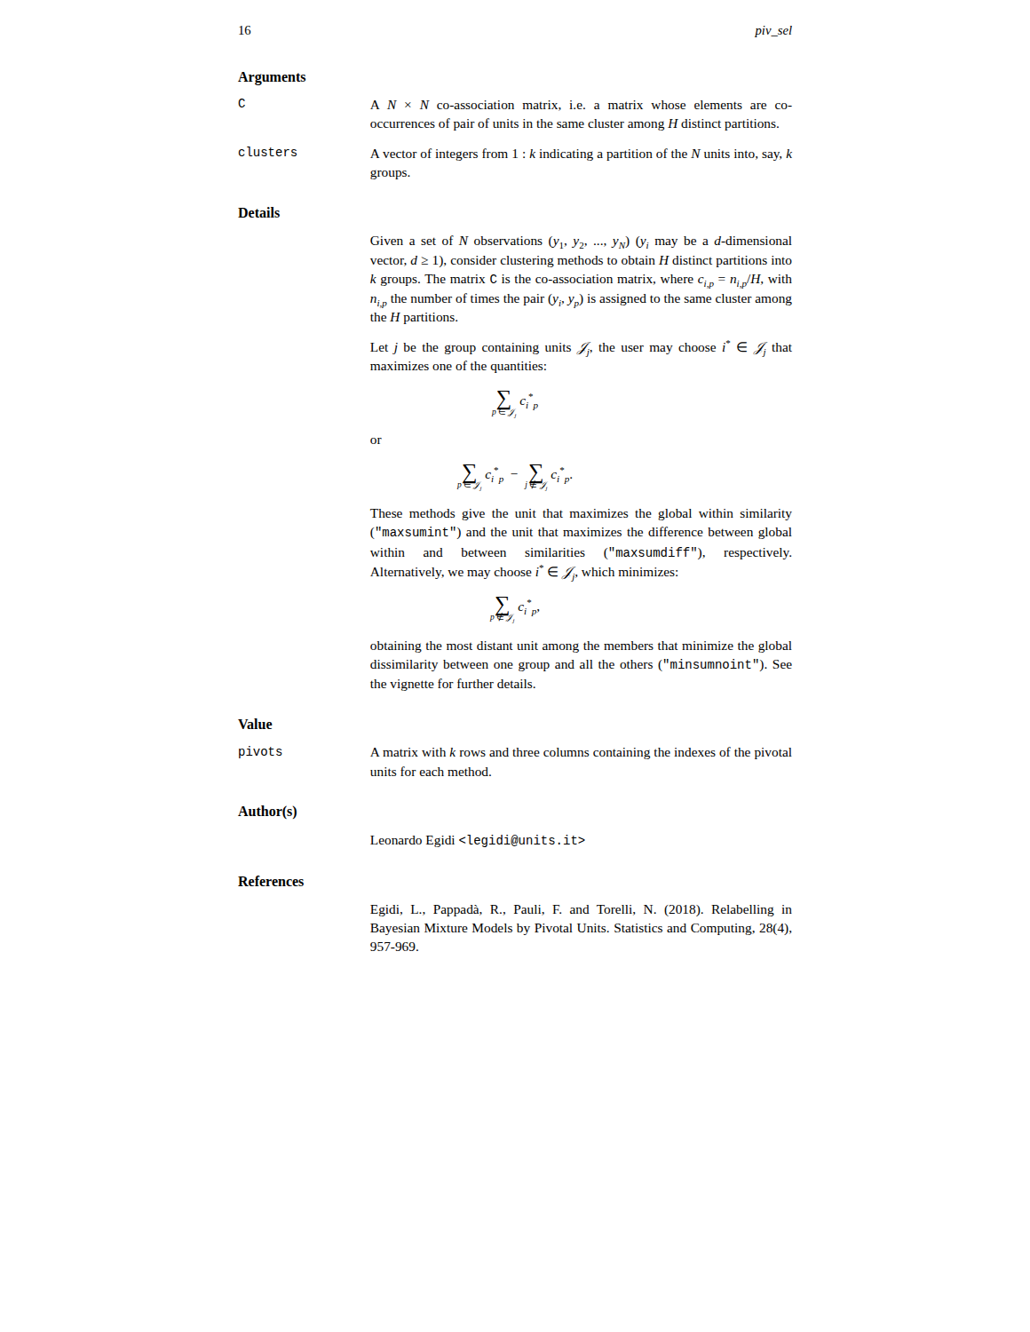16 piv_sel
Arguments
C
A N × N co-association matrix, i.e. a matrix whose elements are co-occurrences of pair of units in the same cluster among H distinct partitions.
clusters
A vector of integers from 1 : k indicating a partition of the N units into, say, k groups.
Details
Given a set of N observations (y1, y2, ..., yN) (yi may be a d-dimensional vector, d ≥ 1), consider clustering methods to obtain H distinct partitions into k groups. The matrix C is the co-association matrix, where ci,p = ni,p/H, with ni,p the number of times the pair (yi, yp) is assigned to the same cluster among the H partitions.
Let j be the group containing units 𝒥j, the user may choose i* ∈ 𝒥j that maximizes one of the quantities:
∑p ∈ 𝒥j ci*p
or
∑p ∈ 𝒥j ci*p − ∑j ∉ 𝒥j ci*p.
These methods give the unit that maximizes the global within similarity ("maxsumint") and the unit that maximizes the difference between global within and between similarities ("maxsumdiff"), respectively. Alternatively, we may choose i* ∈ 𝒥j, which minimizes:
∑p ∉ 𝒥j ci*p,
obtaining the most distant unit among the members that minimize the global dissimilarity between one group and all the others ("minsumnoint"). See the vignette for further details.
Value
pivots
A matrix with k rows and three columns containing the indexes of the pivotal units for each method.
Author(s)
Leonardo Egidi <legidi@units.it>
References
Egidi, L., Pappadà, R., Pauli, F. and Torelli, N. (2018). Relabelling in Bayesian Mixture Models by Pivotal Units. Statistics and Computing, 28(4), 957-969.